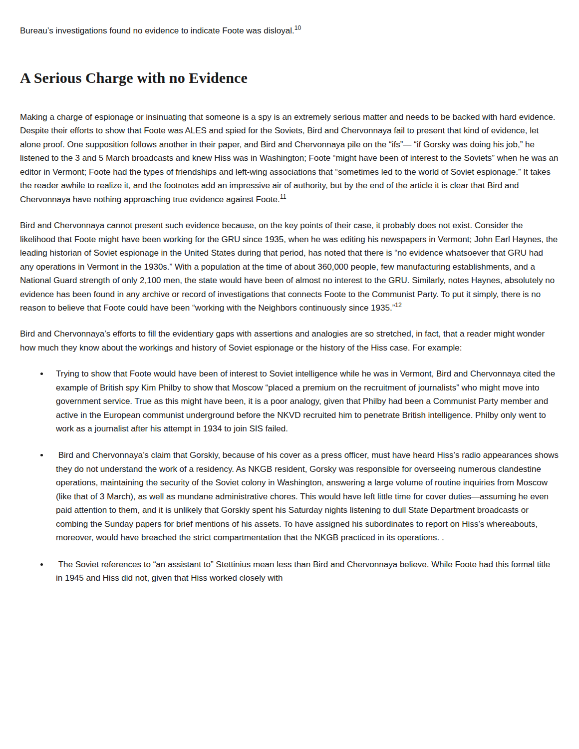Bureau’s investigations found no evidence to indicate Foote was disloyal.10
A Serious Charge with no Evidence
Making a charge of espionage or insinuating that someone is a spy is an extremely serious matter and needs to be backed with hard evidence. Despite their efforts to show that Foote was ALES and spied for the Soviets, Bird and Chervonnaya fail to present that kind of evidence, let alone proof. One supposition follows another in their paper, and Bird and Chervonnaya pile on the “ifs”— “if Gorsky was doing his job,” he listened to the 3 and 5 March broadcasts and knew Hiss was in Washington; Foote “might have been of interest to the Soviets” when he was an editor in Vermont; Foote had the types of friendships and left-wing associations that “sometimes led to the world of Soviet espionage.” It takes the reader awhile to realize it, and the footnotes add an impressive air of authority, but by the end of the article it is clear that Bird and Chervonnaya have nothing approaching true evidence against Foote.11
Bird and Chervonnaya cannot present such evidence because, on the key points of their case, it probably does not exist. Consider the likelihood that Foote might have been working for the GRU since 1935, when he was editing his newspapers in Vermont; John Earl Haynes, the leading historian of Soviet espionage in the United States during that period, has noted that there is “no evidence whatsoever that GRU had any operations in Vermont in the 1930s.” With a population at the time of about 360,000 people, few manufacturing establishments, and a National Guard strength of only 2,100 men, the state would have been of almost no interest to the GRU. Similarly, notes Haynes, absolutely no evidence has been found in any archive or record of investigations that connects Foote to the Communist Party. To put it simply, there is no reason to believe that Foote could have been “working with the Neighbors continuously since 1935.”12
Bird and Chervonnaya’s efforts to fill the evidentiary gaps with assertions and analogies are so stretched, in fact, that a reader might wonder how much they know about the workings and history of Soviet espionage or the history of the Hiss case. For example:
Trying to show that Foote would have been of interest to Soviet intelligence while he was in Vermont, Bird and Chervonnaya cited the example of British spy Kim Philby to show that Moscow “placed a premium on the recruitment of journalists” who might move into government service. True as this might have been, it is a poor analogy, given that Philby had been a Communist Party member and active in the European communist underground before the NKVD recruited him to penetrate British intelligence. Philby only went to work as a journalist after his attempt in 1934 to join SIS failed.
Bird and Chervonnaya’s claim that Gorskiy, because of his cover as a press officer, must have heard Hiss’s radio appearances shows they do not understand the work of a residency. As NKGB resident, Gorsky was responsible for overseeing numerous clandestine operations, maintaining the security of the Soviet colony in Washington, answering a large volume of routine inquiries from Moscow (like that of 3 March), as well as mundane administrative chores. This would have left little time for cover duties—assuming he even paid attention to them, and it is unlikely that Gorskiy spent his Saturday nights listening to dull State Department broadcasts or combing the Sunday papers for brief mentions of his assets. To have assigned his subordinates to report on Hiss’s whereabouts, moreover, would have breached the strict compartmentation that the NKGB practiced in its operations. .
The Soviet references to “an assistant to” Stettinius mean less than Bird and Chervonnaya believe. While Foote had this formal title in 1945 and Hiss did not, given that Hiss worked closely with